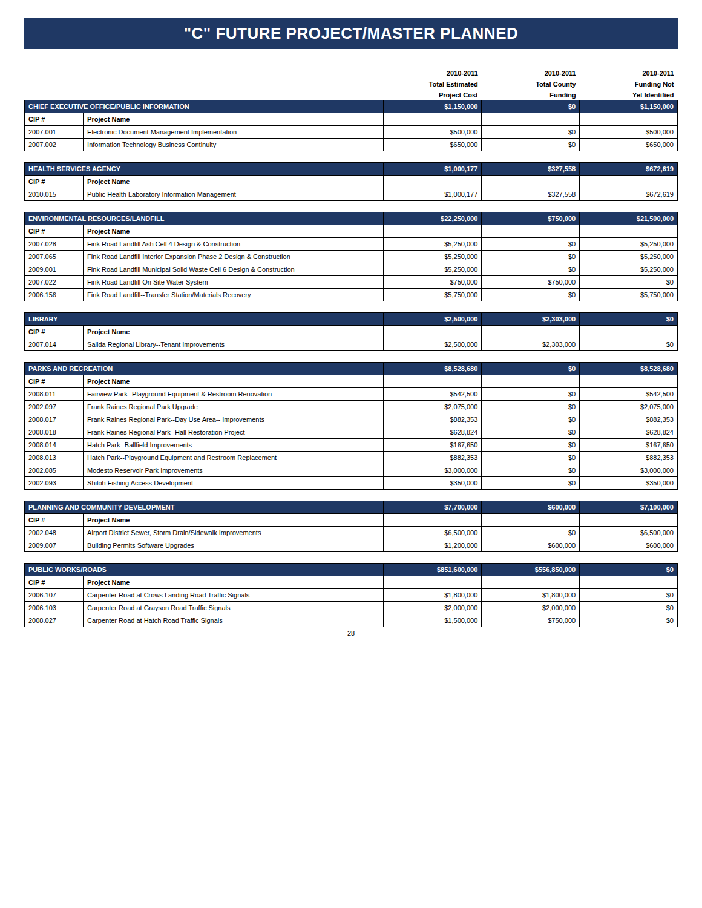"C" FUTURE PROJECT/MASTER PLANNED
| | | 2010-2011 | 2010-2011 | 2010-2011 |
| --- | --- | --- | --- | --- |
| | | Total Estimated | Total County | Funding Not |
| | | Project Cost | Funding | Yet Identified |
| CHIEF EXECUTIVE OFFICE/PUBLIC INFORMATION | $1,150,000 | $0 | $1,150,000 |
| CIP # | Project Name | | | |
| 2007.001 | Electronic Document Management Implementation | $500,000 | $0 | $500,000 |
| 2007.002 | Information Technology Business Continuity | $650,000 | $0 | $650,000 |
| HEALTH SERVICES AGENCY | $1,000,177 | $327,558 | $672,619 |
| CIP # | Project Name | | | |
| 2010.015 | Public Health Laboratory Information Management | $1,000,177 | $327,558 | $672,619 |
| ENVIRONMENTAL RESOURCES/LANDFILL | $22,250,000 | $750,000 | $21,500,000 |
| CIP # | Project Name | | | |
| 2007.028 | Fink Road Landfill Ash Cell 4 Design & Construction | $5,250,000 | $0 | $5,250,000 |
| 2007.065 | Fink Road Landfill Interior Expansion Phase 2 Design & Construction | $5,250,000 | $0 | $5,250,000 |
| 2009.001 | Fink Road Landfill Municipal Solid Waste Cell 6 Design & Construction | $5,250,000 | $0 | $5,250,000 |
| 2007.022 | Fink Road Landfill On Site Water System | $750,000 | $750,000 | $0 |
| 2006.156 | Fink Road Landfill--Transfer Station/Materials Recovery | $5,750,000 | $0 | $5,750,000 |
| LIBRARY | $2,500,000 | $2,303,000 | $0 |
| CIP # | Project Name | | | |
| 2007.014 | Salida Regional Library--Tenant Improvements | $2,500,000 | $2,303,000 | $0 |
| PARKS AND RECREATION | $8,528,680 | $0 | $8,528,680 |
| CIP # | Project Name | | | |
| 2008.011 | Fairview Park--Playground Equipment & Restroom Renovation | $542,500 | $0 | $542,500 |
| 2002.097 | Frank Raines Regional Park Upgrade | $2,075,000 | $0 | $2,075,000 |
| 2008.017 | Frank Raines Regional Park--Day Use Area-- Improvements | $882,353 | $0 | $882,353 |
| 2008.018 | Frank Raines Regional Park--Hall Restoration Project | $628,824 | $0 | $628,824 |
| 2008.014 | Hatch Park--Ballfield Improvements | $167,650 | $0 | $167,650 |
| 2008.013 | Hatch Park--Playground Equipment and Restroom Replacement | $882,353 | $0 | $882,353 |
| 2002.085 | Modesto Reservoir Park Improvements | $3,000,000 | $0 | $3,000,000 |
| 2002.093 | Shiloh Fishing Access Development | $350,000 | $0 | $350,000 |
| PLANNING AND COMMUNITY DEVELOPMENT | $7,700,000 | $600,000 | $7,100,000 |
| CIP # | Project Name | | | |
| 2002.048 | Airport District Sewer, Storm Drain/Sidewalk Improvements | $6,500,000 | $0 | $6,500,000 |
| 2009.007 | Building Permits Software Upgrades | $1,200,000 | $600,000 | $600,000 |
| PUBLIC WORKS/ROADS | $851,600,000 | $556,850,000 | $0 |
| CIP # | Project Name | | | |
| 2006.107 | Carpenter Road at Crows Landing Road Traffic Signals | $1,800,000 | $1,800,000 | $0 |
| 2006.103 | Carpenter Road at Grayson Road Traffic Signals | $2,000,000 | $2,000,000 | $0 |
| 2008.027 | Carpenter Road at Hatch Road Traffic Signals | $1,500,000 | $750,000 | $0 |
28